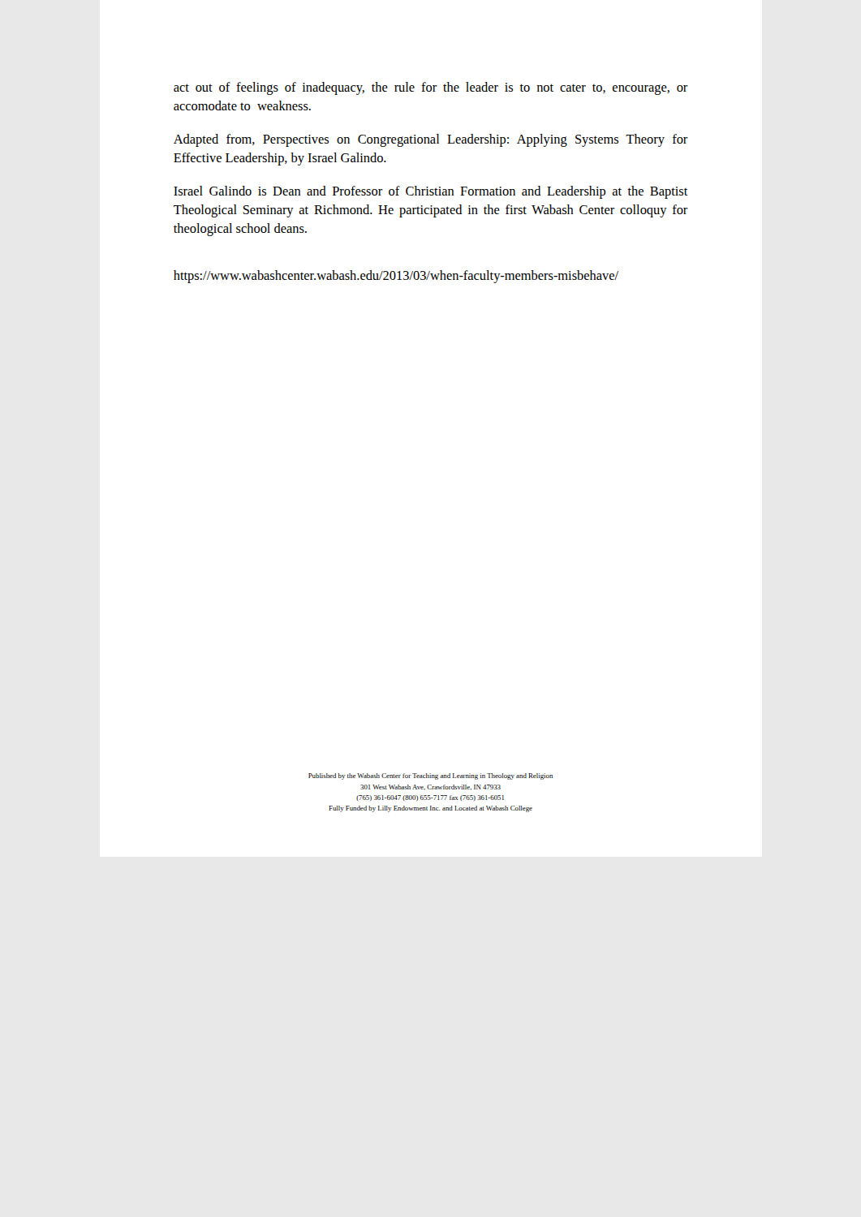act out of feelings of inadequacy, the rule for the leader is to not cater to, encourage, or accomodate to weakness.
Adapted from, Perspectives on Congregational Leadership: Applying Systems Theory for Effective Leadership, by Israel Galindo.
Israel Galindo is Dean and Professor of Christian Formation and Leadership at the Baptist Theological Seminary at Richmond. He participated in the first Wabash Center colloquy for theological school deans.
https://www.wabashcenter.wabash.edu/2013/03/when-faculty-members-misbehave/
Published by the Wabash Center for Teaching and Learning in Theology and Religion
301 West Wabash Ave, Crawfordsville, IN 47933
(765) 361-6047 (800) 655-7177 fax (765) 361-6051
Fully Funded by Lilly Endowment Inc. and Located at Wabash College